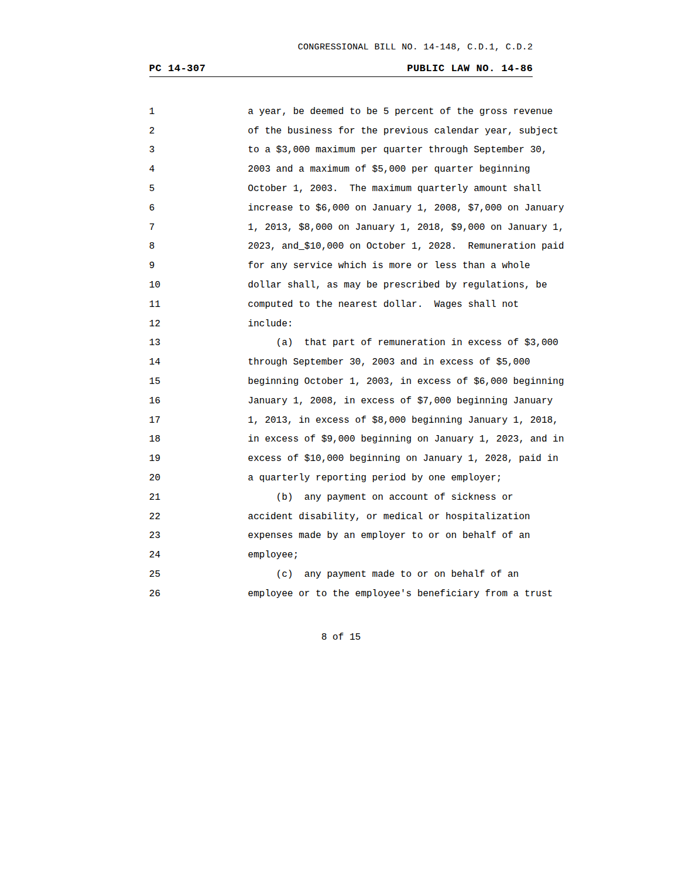CONGRESSIONAL BILL NO. 14-148, C.D.1, C.D.2
PC 14-307 PUBLIC LAW NO. 14-86
| 1 | a year, be deemed to be 5 percent of the gross revenue |
| 2 | of the business for the previous calendar year, subject |
| 3 | to a $3,000 maximum per quarter through September 30, |
| 4 | 2003 and a maximum of $5,000 per quarter beginning |
| 5 | October 1, 2003. The maximum quarterly amount shall |
| 6 | increase to $6,000 on January 1, 2008, $7,000 on January |
| 7 | 1, 2013, $8,000 on January 1, 2018, $9,000 on January 1, |
| 8 | 2023, and_$10,000 on October 1, 2028. Remuneration paid |
| 9 | for any service which is more or less than a whole |
| 10 | dollar shall, as may be prescribed by regulations, be |
| 11 | computed to the nearest dollar. Wages shall not |
| 12 | include: |
| 13 | (a) that part of remuneration in excess of $3,000 |
| 14 | through September 30, 2003 and in excess of $5,000 |
| 15 | beginning October 1, 2003, in excess of $6,000 beginning |
| 16 | January 1, 2008, in excess of $7,000 beginning January |
| 17 | 1, 2013, in excess of $8,000 beginning January 1, 2018, |
| 18 | in excess of $9,000 beginning on January 1, 2023, and in |
| 19 | excess of $10,000 beginning on January 1, 2028, paid in |
| 20 | a quarterly reporting period by one employer; |
| 21 | (b) any payment on account of sickness or |
| 22 | accident disability, or medical or hospitalization |
| 23 | expenses made by an employer to or on behalf of an |
| 24 | employee; |
| 25 | (c) any payment made to or on behalf of an |
| 26 | employee or to the employee's beneficiary from a trust |
8 of 15